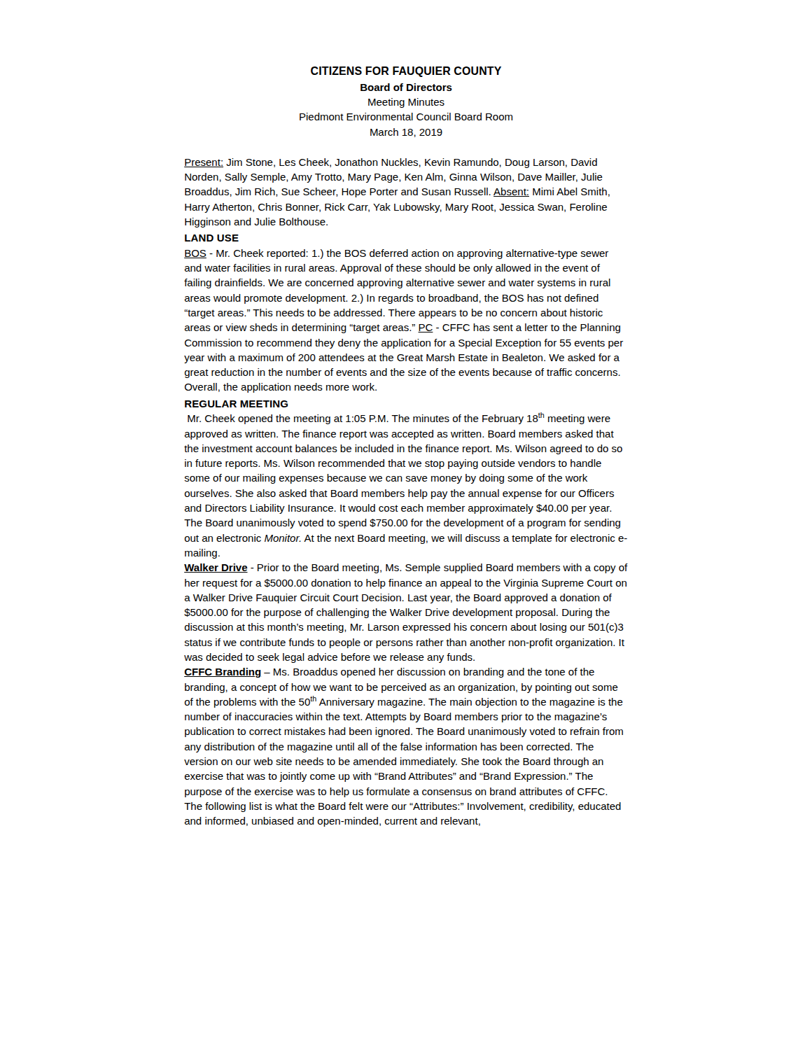CITIZENS FOR FAUQUIER COUNTY
Board of Directors
Meeting Minutes
Piedmont Environmental Council Board Room
March 18, 2019
Present: Jim Stone, Les Cheek, Jonathon Nuckles, Kevin Ramundo, Doug Larson, David Norden, Sally Semple, Amy Trotto, Mary Page, Ken Alm, Ginna Wilson, Dave Mailler, Julie Broaddus, Jim Rich, Sue Scheer, Hope Porter and Susan Russell. Absent: Mimi Abel Smith, Harry Atherton, Chris Bonner, Rick Carr, Yak Lubowsky, Mary Root, Jessica Swan, Feroline Higginson and Julie Bolthouse.
LAND USE
BOS - Mr. Cheek reported: 1.) the BOS deferred action on approving alternative-type sewer and water facilities in rural areas. Approval of these should be only allowed in the event of failing drainfields. We are concerned approving alternative sewer and water systems in rural areas would promote development. 2.) In regards to broadband, the BOS has not defined “target areas.” This needs to be addressed. There appears to be no concern about historic areas or view sheds in determining “target areas.” PC - CFFC has sent a letter to the Planning Commission to recommend they deny the application for a Special Exception for 55 events per year with a maximum of 200 attendees at the Great Marsh Estate in Bealeton. We asked for a great reduction in the number of events and the size of the events because of traffic concerns. Overall, the application needs more work.
REGULAR MEETING
Mr. Cheek opened the meeting at 1:05 P.M. The minutes of the February 18th meeting were approved as written. The finance report was accepted as written. Board members asked that the investment account balances be included in the finance report. Ms. Wilson agreed to do so in future reports. Ms. Wilson recommended that we stop paying outside vendors to handle some of our mailing expenses because we can save money by doing some of the work ourselves. She also asked that Board members help pay the annual expense for our Officers and Directors Liability Insurance. It would cost each member approximately $40.00 per year. The Board unanimously voted to spend $750.00 for the development of a program for sending out an electronic Monitor. At the next Board meeting, we will discuss a template for electronic e-mailing.
Walker Drive - Prior to the Board meeting, Ms. Semple supplied Board members with a copy of her request for a $5000.00 donation to help finance an appeal to the Virginia Supreme Court on a Walker Drive Fauquier Circuit Court Decision. Last year, the Board approved a donation of $5000.00 for the purpose of challenging the Walker Drive development proposal. During the discussion at this month’s meeting, Mr. Larson expressed his concern about losing our 501(c)3 status if we contribute funds to people or persons rather than another non-profit organization. It was decided to seek legal advice before we release any funds.
CFFC Branding – Ms. Broaddus opened her discussion on branding and the tone of the branding, a concept of how we want to be perceived as an organization, by pointing out some of the problems with the 50th Anniversary magazine. The main objection to the magazine is the number of inaccuracies within the text. Attempts by Board members prior to the magazine’s publication to correct mistakes had been ignored. The Board unanimously voted to refrain from any distribution of the magazine until all of the false information has been corrected. The version on our web site needs to be amended immediately. She took the Board through an exercise that was to jointly come up with “Brand Attributes” and “Brand Expression.” The purpose of the exercise was to help us formulate a consensus on brand attributes of CFFC. The following list is what the Board felt were our “Attributes:” Involvement, credibility, educated and informed, unbiased and open-minded, current and relevant,